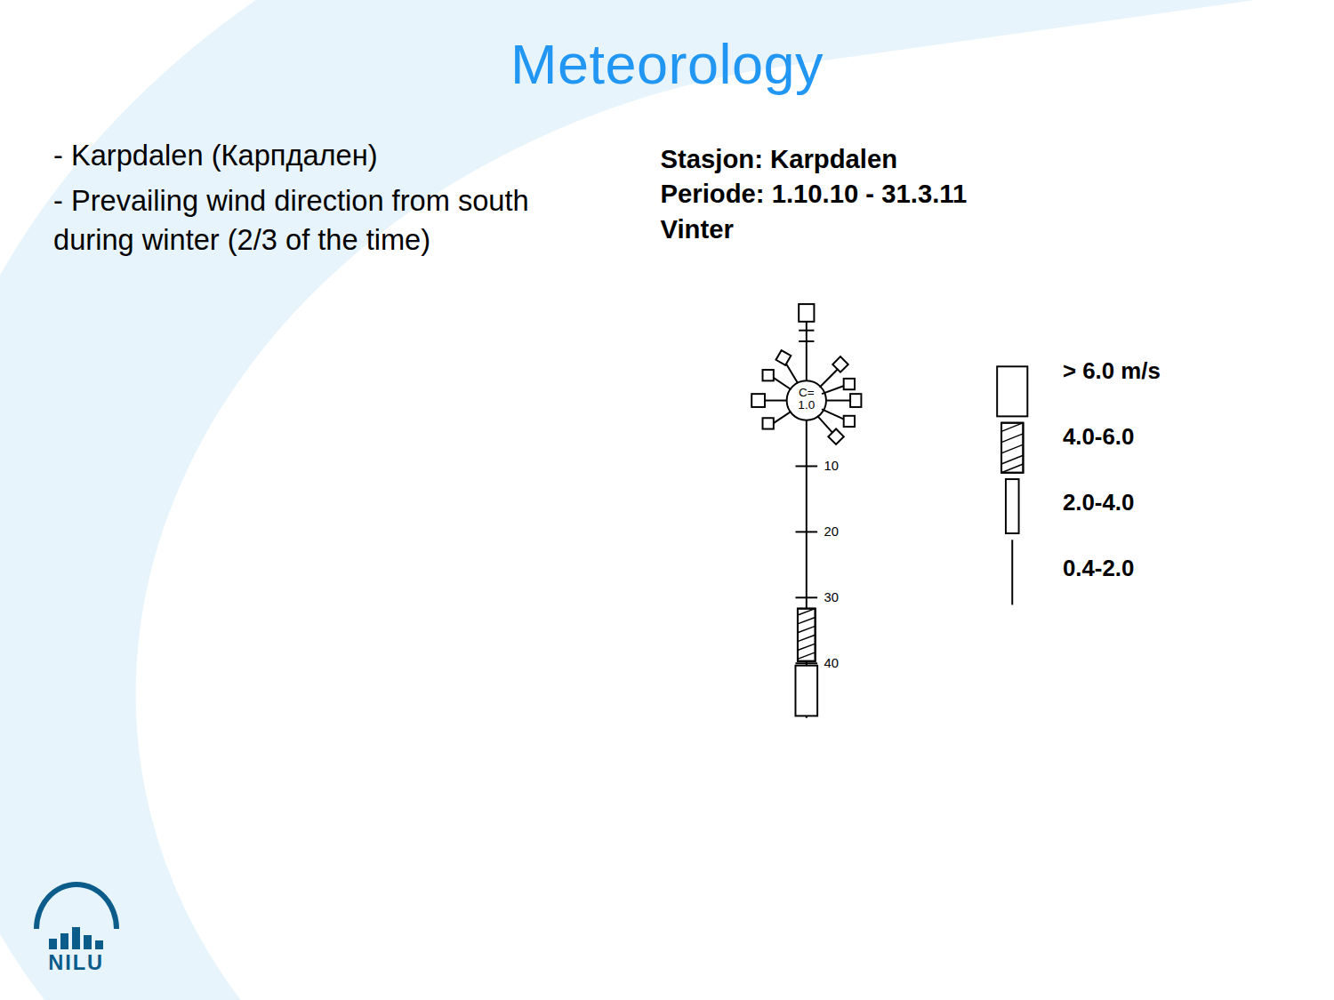Meteorology
- Karpdalen (Карпдален)
- Prevailing wind direction from south during winter (2/3 of the time)
Stasjon: Karpdalen
Periode: 1.10.10 - 31.3.11
Vinter
C= 1.0 10 20 30 40
> 6.0 m/s 4.0-6.0 2.0-4.0 0.4-2.0
NILU